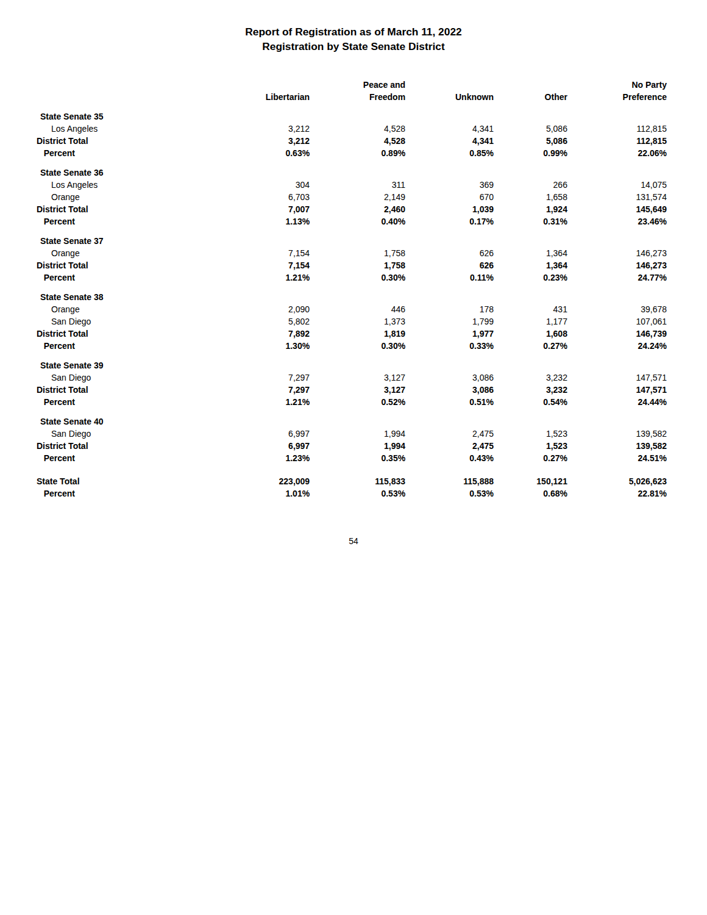Report of Registration as of March 11, 2022
Registration by State Senate District
| | | Peace and | | | No Party |
| --- | --- | --- | --- | --- | --- |
| | Libertarian | Freedom | Unknown | Other | Preference |
| State Senate 35 |
| Los Angeles | 3,212 | 4,528 | 4,341 | 5,086 | 112,815 |
| District Total | 3,212 | 4,528 | 4,341 | 5,086 | 112,815 |
| Percent | 0.63% | 0.89% | 0.85% | 0.99% | 22.06% |
| State Senate 36 |
| Los Angeles | 304 | 311 | 369 | 266 | 14,075 |
| Orange | 6,703 | 2,149 | 670 | 1,658 | 131,574 |
| District Total | 7,007 | 2,460 | 1,039 | 1,924 | 145,649 |
| Percent | 1.13% | 0.40% | 0.17% | 0.31% | 23.46% |
| State Senate 37 |
| Orange | 7,154 | 1,758 | 626 | 1,364 | 146,273 |
| District Total | 7,154 | 1,758 | 626 | 1,364 | 146,273 |
| Percent | 1.21% | 0.30% | 0.11% | 0.23% | 24.77% |
| State Senate 38 |
| Orange | 2,090 | 446 | 178 | 431 | 39,678 |
| San Diego | 5,802 | 1,373 | 1,799 | 1,177 | 107,061 |
| District Total | 7,892 | 1,819 | 1,977 | 1,608 | 146,739 |
| Percent | 1.30% | 0.30% | 0.33% | 0.27% | 24.24% |
| State Senate 39 |
| San Diego | 7,297 | 3,127 | 3,086 | 3,232 | 147,571 |
| District Total | 7,297 | 3,127 | 3,086 | 3,232 | 147,571 |
| Percent | 1.21% | 0.52% | 0.51% | 0.54% | 24.44% |
| State Senate 40 |
| San Diego | 6,997 | 1,994 | 2,475 | 1,523 | 139,582 |
| District Total | 6,997 | 1,994 | 2,475 | 1,523 | 139,582 |
| Percent | 1.23% | 0.35% | 0.43% | 0.27% | 24.51% |
| State Total | 223,009 | 115,833 | 115,888 | 150,121 | 5,026,623 |
| Percent | 1.01% | 0.53% | 0.53% | 0.68% | 22.81% |
54